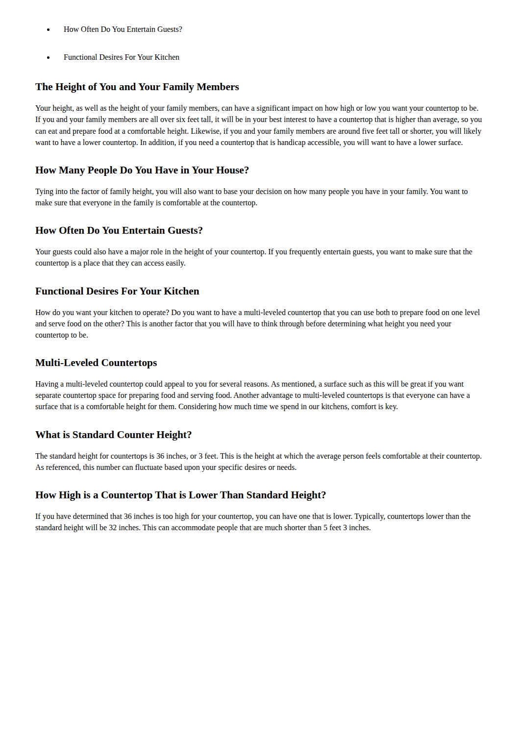How Often Do You Entertain Guests?
Functional Desires For Your Kitchen
The Height of You and Your Family Members
Your height, as well as the height of your family members, can have a significant impact on how high or low you want your countertop to be. If you and your family members are all over six feet tall, it will be in your best interest to have a countertop that is higher than average, so you can eat and prepare food at a comfortable height. Likewise, if you and your family members are around five feet tall or shorter, you will likely want to have a lower countertop. In addition, if you need a countertop that is handicap accessible, you will want to have a lower surface.
How Many People Do You Have in Your House?
Tying into the factor of family height, you will also want to base your decision on how many people you have in your family. You want to make sure that everyone in the family is comfortable at the countertop.
How Often Do You Entertain Guests?
Your guests could also have a major role in the height of your countertop. If you frequently entertain guests, you want to make sure that the countertop is a place that they can access easily.
Functional Desires For Your Kitchen
How do you want your kitchen to operate? Do you want to have a multi-leveled countertop that you can use both to prepare food on one level and serve food on the other? This is another factor that you will have to think through before determining what height you need your countertop to be.
Multi-Leveled Countertops
Having a multi-leveled countertop could appeal to you for several reasons. As mentioned, a surface such as this will be great if you want separate countertop space for preparing food and serving food. Another advantage to multi-leveled countertops is that everyone can have a surface that is a comfortable height for them. Considering how much time we spend in our kitchens, comfort is key.
What is Standard Counter Height?
The standard height for countertops is 36 inches, or 3 feet. This is the height at which the average person feels comfortable at their countertop. As referenced, this number can fluctuate based upon your specific desires or needs.
How High is a Countertop That is Lower Than Standard Height?
If you have determined that 36 inches is too high for your countertop, you can have one that is lower. Typically, countertops lower than the standard height will be 32 inches. This can accommodate people that are much shorter than 5 feet 3 inches.